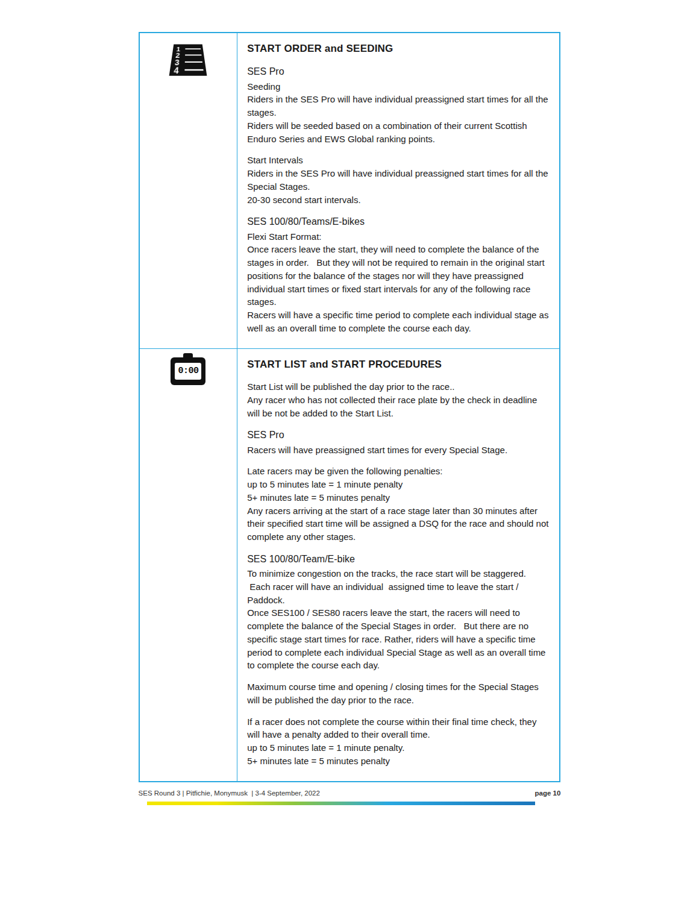| 1 2 3 4 5 | START ORDER and SEEDING SES Pro Seeding Riders in the SES Pro will have individual preassigned start times for all the stages. Riders will be seeded based on a combination of their current Scottish Enduro Series and EWS Global ranking points. Start Intervals Riders in the SES Pro will have individual preassigned start times for all the Special Stages. 20-30 second start intervals. SES 100/80/Teams/E-bikes Flexi Start Format: Once racers leave the start, they will need to complete the balance of the stages in order. But they will not be required to remain in the original start positions for the balance of the stages nor will they have preassigned individual start times or fixed start intervals for any of the following race stages. Racers will have a specific time period to complete each individual stage as well as an overall time to complete the course each day. |
| 0:00 | START LIST and START PROCEDURES Start List will be published the day prior to the race.. Any racer who has not collected their race plate by the check in deadline will be not be added to the Start List. SES Pro Racers will have preassigned start times for every Special Stage. Late racers may be given the following penalties: up to 5 minutes late = 1 minute penalty 5+ minutes late = 5 minutes penalty Any racers arriving at the start of a race stage later than 30 minutes after their specified start time will be assigned a DSQ for the race and should not complete any other stages. SES 100/80/Team/E-bike To minimize congestion on the tracks, the race start will be staggered. Each racer will have an individual assigned time to leave the start / Paddock. Once SES100 / SES80 racers leave the start, the racers will need to complete the balance of the Special Stages in order. But there are no specific stage start times for race. Rather, riders will have a specific time period to complete each individual Special Stage as well as an overall time to complete the course each day. Maximum course time and opening / closing times for the Special Stages will be published the day prior to the race. If a racer does not complete the course within their final time check, they will have a penalty added to their overall time. up to 5 minutes late = 1 minute penalty. 5+ minutes late = 5 minutes penalty |
SES Round 3 | Pitfichie, Monymusk | 3-4 September, 2022 page 10